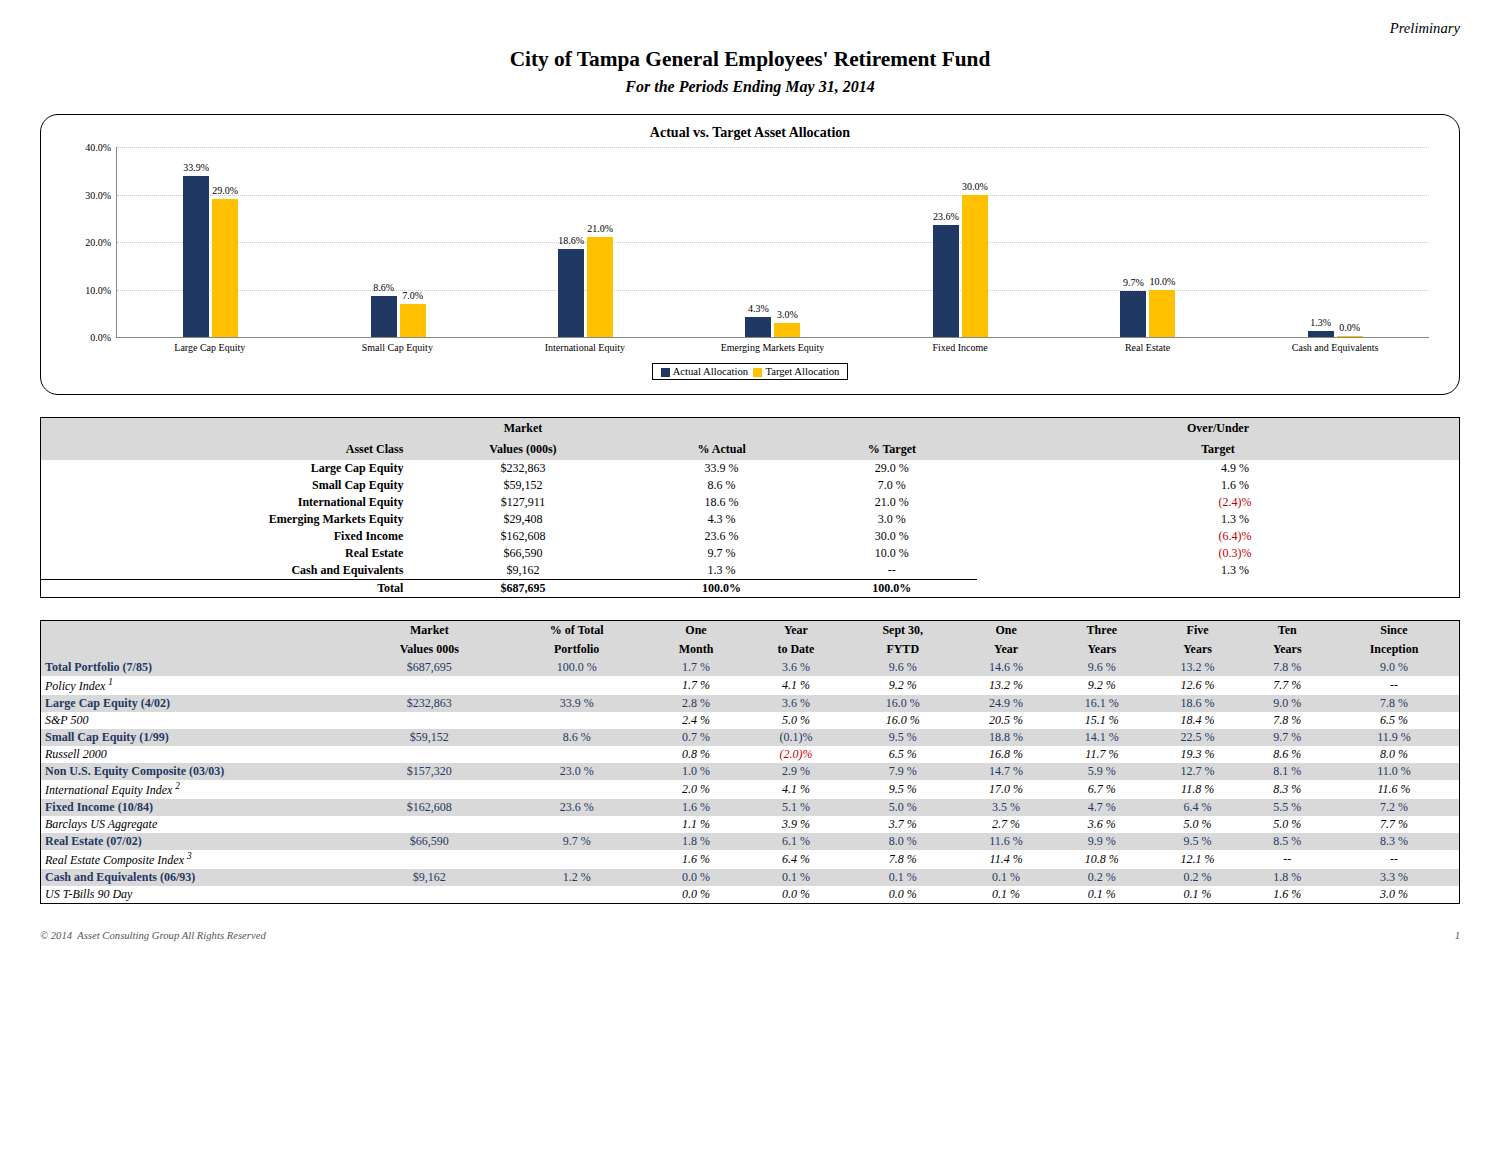Preliminary
City of Tampa General Employees' Retirement Fund
For the Periods Ending May 31, 2014
Actual vs. Target Asset Allocation
40.0%
30.0%
20.0%
10.0%
0.0%
33.9%
29.0%
8.6%
7.0%
18.6%
21.0%
4.3%
3.0%
23.6%
30.0%
9.7%
10.0%
1.3%
0.0%
Large Cap Equity
Small Cap Equity
International Equity
Emerging Markets Equity
Fixed Income
Real Estate
Cash and Equivalents
Actual Allocation Target Allocation
| | Market | | | Over/Under |
| --- | --- | --- | --- | --- |
| Asset Class | Values (000s) | % Actual | % Target | Target |
| Large Cap Equity | $232,863 | 33.9 % | 29.0 % | 4.9 % |
| Small Cap Equity | $59,152 | 8.6 % | 7.0 % | 1.6 % |
| International Equity | $127,911 | 18.6 % | 21.0 % | (2.4)% |
| Emerging Markets Equity | $29,408 | 4.3 % | 3.0 % | 1.3 % |
| Fixed Income | $162,608 | 23.6 % | 30.0 % | (6.4)% |
| Real Estate | $66,590 | 9.7 % | 10.0 % | (0.3)% |
| Cash and Equivalents | $9,162 | 1.3 % | -- | 1.3 % |
| Total | $687,695 | 100.0% | 100.0% | |
| | Market | % of Total | One | Year | Sept 30, | One | Three | Five | Ten | Since |
| --- | --- | --- | --- | --- | --- | --- | --- | --- | --- | --- |
| | Values 000s | Portfolio | Month | to Date | FYTD | Year | Years | Years | Years | Inception |
| Total Portfolio (7/85) | $687,695 | 100.0 % | 1.7 % | 3.6 % | 9.6 % | 14.6 % | 9.6 % | 13.2 % | 7.8 % | 9.0 % |
| Policy Index 1 | | | 1.7 % | 4.1 % | 9.2 % | 13.2 % | 9.2 % | 12.6 % | 7.7 % | -- |
| Large Cap Equity (4/02) | $232,863 | 33.9 % | 2.8 % | 3.6 % | 16.0 % | 24.9 % | 16.1 % | 18.6 % | 9.0 % | 7.8 % |
| S&P 500 | | | 2.4 % | 5.0 % | 16.0 % | 20.5 % | 15.1 % | 18.4 % | 7.8 % | 6.5 % |
| Small Cap Equity (1/99) | $59,152 | 8.6 % | 0.7 % | (0.1)% | 9.5 % | 18.8 % | 14.1 % | 22.5 % | 9.7 % | 11.9 % |
| Russell 2000 | | | 0.8 % | (2.0)% | 6.5 % | 16.8 % | 11.7 % | 19.3 % | 8.6 % | 8.0 % |
| Non U.S. Equity Composite (03/03) | $157,320 | 23.0 % | 1.0 % | 2.9 % | 7.9 % | 14.7 % | 5.9 % | 12.7 % | 8.1 % | 11.0 % |
| International Equity Index 2 | | | 2.0 % | 4.1 % | 9.5 % | 17.0 % | 6.7 % | 11.8 % | 8.3 % | 11.6 % |
| Fixed Income (10/84) | $162,608 | 23.6 % | 1.6 % | 5.1 % | 5.0 % | 3.5 % | 4.7 % | 6.4 % | 5.5 % | 7.2 % |
| Barclays US Aggregate | | | 1.1 % | 3.9 % | 3.7 % | 2.7 % | 3.6 % | 5.0 % | 5.0 % | 7.7 % |
| Real Estate (07/02) | $66,590 | 9.7 % | 1.8 % | 6.1 % | 8.0 % | 11.6 % | 9.9 % | 9.5 % | 8.5 % | 8.3 % |
| Real Estate Composite Index 3 | | | 1.6 % | 6.4 % | 7.8 % | 11.4 % | 10.8 % | 12.1 % | -- | -- |
| Cash and Equivalents (06/93) | $9,162 | 1.2 % | 0.0 % | 0.1 % | 0.1 % | 0.1 % | 0.2 % | 0.2 % | 1.8 % | 3.3 % |
| US T-Bills 90 Day | | | 0.0 % | 0.0 % | 0.0 % | 0.1 % | 0.1 % | 0.1 % | 1.6 % | 3.0 % |
© 2014 Asset Consulting Group All Rights Reserved
1